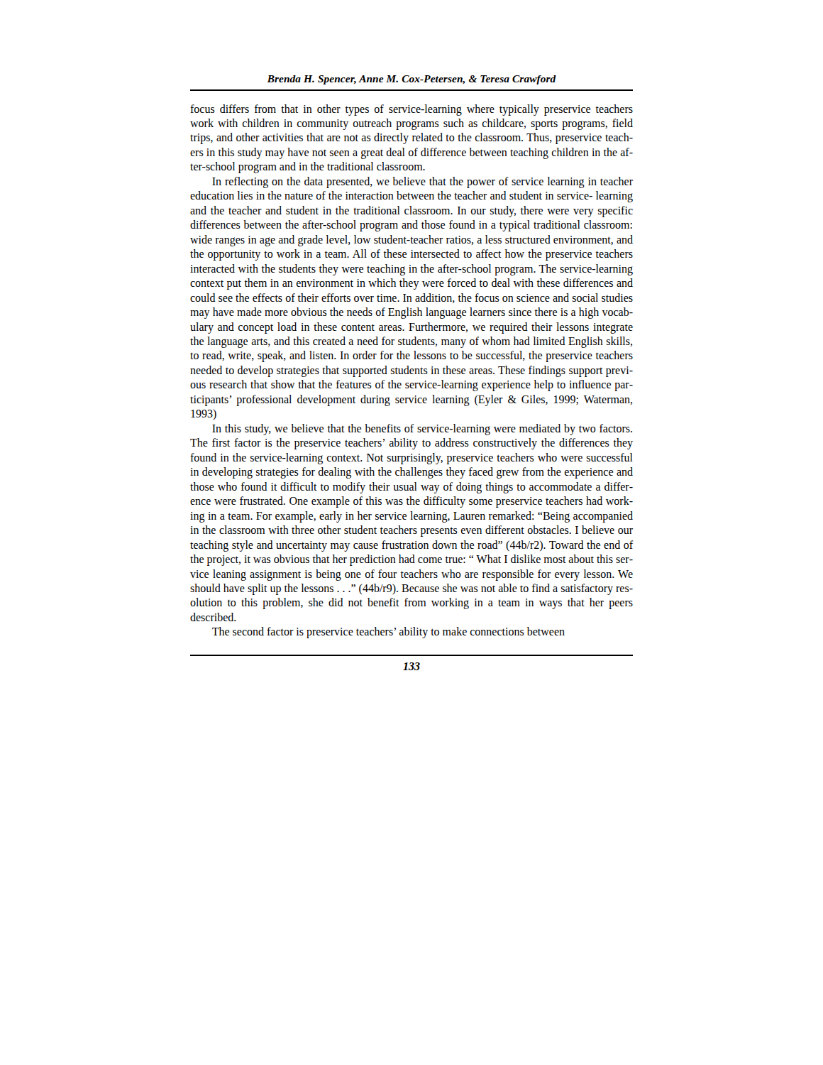Brenda H. Spencer, Anne M. Cox-Petersen, & Teresa Crawford
focus differs from that in other types of service-learning where typically preservice teachers work with children in community outreach programs such as childcare, sports programs, field trips, and other activities that are not as directly related to the classroom. Thus, preservice teachers in this study may have not seen a great deal of difference between teaching children in the after-school program and in the traditional classroom.
In reflecting on the data presented, we believe that the power of service learning in teacher education lies in the nature of the interaction between the teacher and student in service- learning and the teacher and student in the traditional classroom. In our study, there were very specific differences between the after-school program and those found in a typical traditional classroom: wide ranges in age and grade level, low student-teacher ratios, a less structured environment, and the opportunity to work in a team. All of these intersected to affect how the preservice teachers interacted with the students they were teaching in the after-school program. The service-learning context put them in an environment in which they were forced to deal with these differences and could see the effects of their efforts over time. In addition, the focus on science and social studies may have made more obvious the needs of English language learners since there is a high vocabulary and concept load in these content areas. Furthermore, we required their lessons integrate the language arts, and this created a need for students, many of whom had limited English skills, to read, write, speak, and listen. In order for the lessons to be successful, the preservice teachers needed to develop strategies that supported students in these areas. These findings support previous research that show that the features of the service-learning experience help to influence participants’ professional development during service learning (Eyler & Giles, 1999; Waterman, 1993)
In this study, we believe that the benefits of service-learning were mediated by two factors. The first factor is the preservice teachers’ ability to address constructively the differences they found in the service-learning context. Not surprisingly, preservice teachers who were successful in developing strategies for dealing with the challenges they faced grew from the experience and those who found it difficult to modify their usual way of doing things to accommodate a difference were frustrated. One example of this was the difficulty some preservice teachers had working in a team. For example, early in her service learning, Lauren remarked: “Being accompanied in the classroom with three other student teachers presents even different obstacles. I believe our teaching style and uncertainty may cause frustration down the road” (44b/r2). Toward the end of the project, it was obvious that her prediction had come true: “ What I dislike most about this service leaning assignment is being one of four teachers who are responsible for every lesson. We should have split up the lessons . . .” (44b/r9). Because she was not able to find a satisfactory resolution to this problem, she did not benefit from working in a team in ways that her peers described.
The second factor is preservice teachers’ ability to make connections between
133